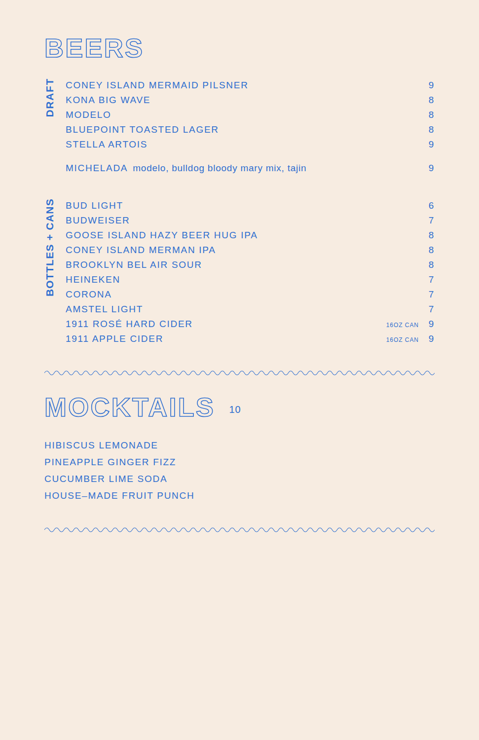BEERS
DRAFT
CONEY ISLAND MERMAID PILSNER 9
KONA BIG WAVE 8
MODELO 8
BLUEPOINT TOASTED LAGER 8
STELLA ARTOIS 9
MICHELADA modelo, bulldog bloody mary mix, tajin 9
BOTTLES + CANS
BUD LIGHT 6
BUDWEISER 7
GOOSE ISLAND HAZY BEER HUG IPA 8
CONEY ISLAND MERMAN IPA 8
BROOKLYN BEL AIR SOUR 8
HEINEKEN 7
CORONA 7
AMSTEL LIGHT 7
1911 ROSÉ HARD CIDER 16OZ CAN 9
1911 APPLE CIDER 16OZ CAN 9
MOCKTAILS 10
HIBISCUS LEMONADE
PINEAPPLE GINGER FIZZ
CUCUMBER LIME SODA
HOUSE–MADE FRUIT PUNCH